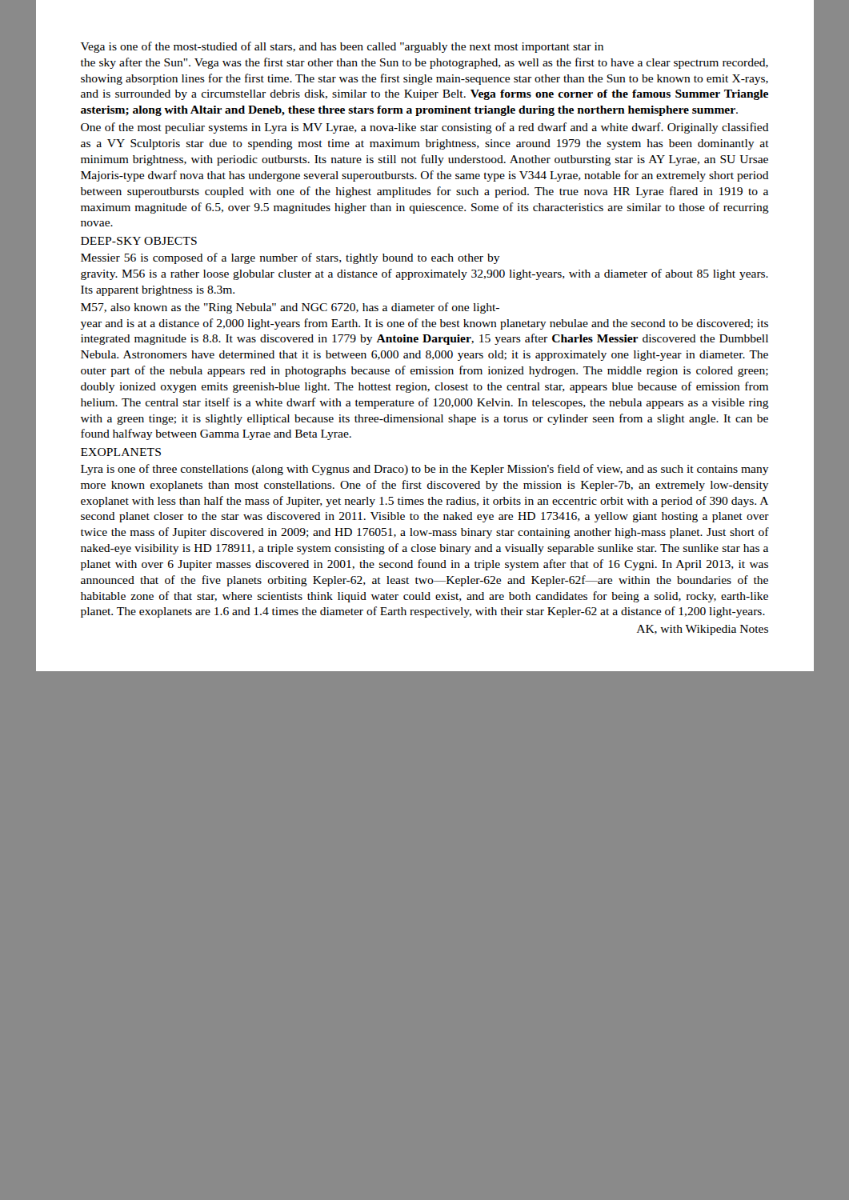Vega is one of the most-studied of all stars, and has been called "arguably the next most important star in the sky after the Sun". Vega was the first star other than the Sun to be photographed, as well as the first to have a clear spectrum recorded, showing absorption lines for the first time. The star was the first single main-sequence star other than the Sun to be known to emit X-rays, and is surrounded by a circumstellar debris disk, similar to the Kuiper Belt. Vega forms one corner of the famous Summer Triangle asterism; along with Altair and Deneb, these three stars form a prominent triangle during the northern hemisphere summer.
One of the most peculiar systems in Lyra is MV Lyrae, a nova-like star consisting of a red dwarf and a white dwarf. Originally classified as a VY Sculptoris star due to spending most time at maximum brightness, since around 1979 the system has been dominantly at minimum brightness, with periodic outbursts. Its nature is still not fully understood. Another outbursting star is AY Lyrae, an SU Ursae Majoris-type dwarf nova that has undergone several superoutbursts. Of the same type is V344 Lyrae, notable for an extremely short period between superoutbursts coupled with one of the highest amplitudes for such a period. The true nova HR Lyrae flared in 1919 to a maximum magnitude of 6.5, over 9.5 magnitudes higher than in quiescence. Some of its characteristics are similar to those of recurring novae.
DEEP-SKY OBJECTS
Messier 56 is composed of a large number of stars, tightly bound to each other by gravity. M56 is a rather loose globular cluster at a distance of approximately 32,900 light-years, with a diameter of about 85 light years. Its apparent brightness is 8.3m.
M57, also known as the "Ring Nebula" and NGC 6720, has a diameter of one light-year and is at a distance of 2,000 light-years from Earth. It is one of the best known planetary nebulae and the second to be discovered; its integrated magnitude is 8.8. It was discovered in 1779 by Antoine Darquier, 15 years after Charles Messier discovered the Dumbbell Nebula. Astronomers have determined that it is between 6,000 and 8,000 years old; it is approximately one light-year in diameter. The outer part of the nebula appears red in photographs because of emission from ionized hydrogen. The middle region is colored green; doubly ionized oxygen emits greenish-blue light. The hottest region, closest to the central star, appears blue because of emission from helium. The central star itself is a white dwarf with a temperature of 120,000 Kelvin. In telescopes, the nebula appears as a visible ring with a green tinge; it is slightly elliptical because its three-dimensional shape is a torus or cylinder seen from a slight angle. It can be found halfway between Gamma Lyrae and Beta Lyrae.
EXOPLANETS
Lyra is one of three constellations (along with Cygnus and Draco) to be in the Kepler Mission's field of view, and as such it contains many more known exoplanets than most constellations. One of the first discovered by the mission is Kepler-7b, an extremely low-density exoplanet with less than half the mass of Jupiter, yet nearly 1.5 times the radius, it orbits in an eccentric orbit with a period of 390 days. A second planet closer to the star was discovered in 2011. Visible to the naked eye are HD 173416, a yellow giant hosting a planet over twice the mass of Jupiter discovered in 2009; and HD 176051, a low-mass binary star containing another high-mass planet. Just short of naked-eye visibility is HD 178911, a triple system consisting of a close binary and a visually separable sunlike star. The sunlike star has a planet with over 6 Jupiter masses discovered in 2001, the second found in a triple system after that of 16 Cygni. In April 2013, it was announced that of the five planets orbiting Kepler-62, at least two—Kepler-62e and Kepler-62f—are within the boundaries of the habitable zone of that star, where scientists think liquid water could exist, and are both candidates for being a solid, rocky, earth-like planet. The exoplanets are 1.6 and 1.4 times the diameter of Earth respectively, with their star Kepler-62 at a distance of 1,200 light-years.
AK, with Wikipedia Notes